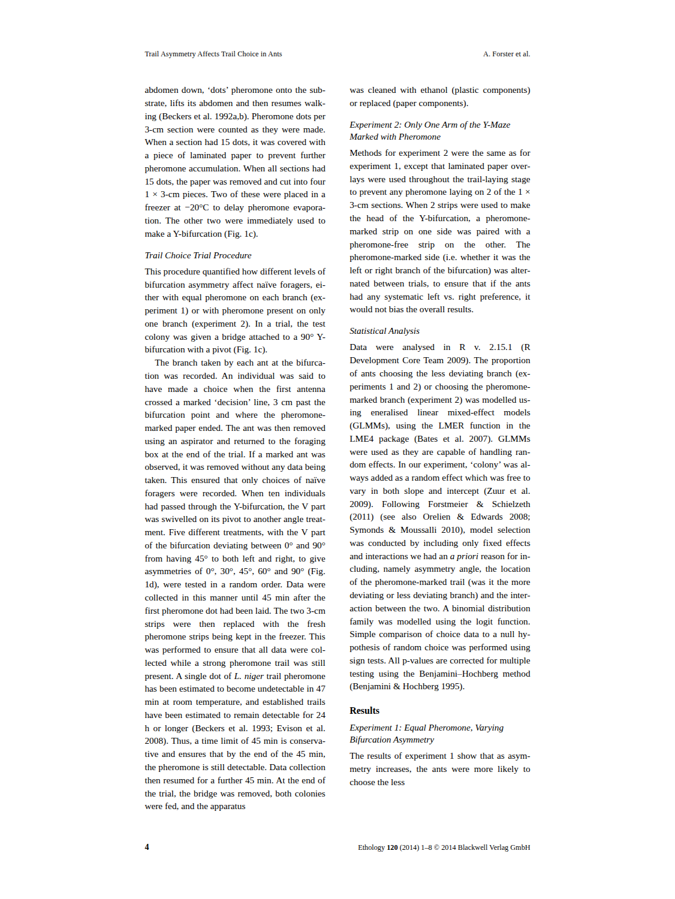Trail Asymmetry Affects Trail Choice in Ants
A. Forster et al.
abdomen down, ‘dots’ pheromone onto the substrate, lifts its abdomen and then resumes walking (Beckers et al. 1992a,b). Pheromone dots per 3-cm section were counted as they were made. When a section had 15 dots, it was covered with a piece of laminated paper to prevent further pheromone accumulation. When all sections had 15 dots, the paper was removed and cut into four 1 × 3-cm pieces. Two of these were placed in a freezer at −20°C to delay pheromone evaporation. The other two were immediately used to make a Y-bifurcation (Fig. 1c).
Trail Choice Trial Procedure
This procedure quantified how different levels of bifurcation asymmetry affect naïve foragers, either with equal pheromone on each branch (experiment 1) or with pheromone present on only one branch (experiment 2). In a trial, the test colony was given a bridge attached to a 90° Y-bifurcation with a pivot (Fig. 1c).
The branch taken by each ant at the bifurcation was recorded. An individual was said to have made a choice when the first antenna crossed a marked ‘decision’ line, 3 cm past the bifurcation point and where the pheromone-marked paper ended. The ant was then removed using an aspirator and returned to the foraging box at the end of the trial. If a marked ant was observed, it was removed without any data being taken. This ensured that only choices of naïve foragers were recorded. When ten individuals had passed through the Y-bifurcation, the V part was swivelled on its pivot to another angle treatment. Five different treatments, with the V part of the bifurcation deviating between 0° and 90° from having 45° to both left and right, to give asymmetries of 0°, 30°, 45°, 60° and 90° (Fig. 1d), were tested in a random order. Data were collected in this manner until 45 min after the first pheromone dot had been laid. The two 3-cm strips were then replaced with the fresh pheromone strips being kept in the freezer. This was performed to ensure that all data were collected while a strong pheromone trail was still present. A single dot of L. niger trail pheromone has been estimated to become undetectable in 47 min at room temperature, and established trails have been estimated to remain detectable for 24 h or longer (Beckers et al. 1993; Evison et al. 2008). Thus, a time limit of 45 min is conservative and ensures that by the end of the 45 min, the pheromone is still detectable. Data collection then resumed for a further 45 min. At the end of the trial, the bridge was removed, both colonies were fed, and the apparatus
was cleaned with ethanol (plastic components) or replaced (paper components).
Experiment 2: Only One Arm of the Y-Maze Marked with Pheromone
Methods for experiment 2 were the same as for experiment 1, except that laminated paper overlays were used throughout the trail-laying stage to prevent any pheromone laying on 2 of the 1 × 3-cm sections. When 2 strips were used to make the head of the Y-bifurcation, a pheromone-marked strip on one side was paired with a pheromone-free strip on the other. The pheromone-marked side (i.e. whether it was the left or right branch of the bifurcation) was alternated between trials, to ensure that if the ants had any systematic left vs. right preference, it would not bias the overall results.
Statistical Analysis
Data were analysed in R v. 2.15.1 (R Development Core Team 2009). The proportion of ants choosing the less deviating branch (experiments 1 and 2) or choosing the pheromone-marked branch (experiment 2) was modelled using eneralised linear mixed-effect models (GLMMs), using the LMER function in the LME4 package (Bates et al. 2007). GLMMs were used as they are capable of handling random effects. In our experiment, ‘colony’ was always added as a random effect which was free to vary in both slope and intercept (Zuur et al. 2009). Following Forstmeier & Schielzeth (2011) (see also Orelien & Edwards 2008; Symonds & Moussalli 2010), model selection was conducted by including only fixed effects and interactions we had an a priori reason for including, namely asymmetry angle, the location of the pheromone-marked trail (was it the more deviating or less deviating branch) and the interaction between the two. A binomial distribution family was modelled using the logit function. Simple comparison of choice data to a null hypothesis of random choice was performed using sign tests. All p-values are corrected for multiple testing using the Benjamini–Hochberg method (Benjamini & Hochberg 1995).
Results
Experiment 1: Equal Pheromone, Varying Bifurcation Asymmetry
The results of experiment 1 show that as asymmetry increases, the ants were more likely to choose the less
4
Ethology 120 (2014) 1–8 © 2014 Blackwell Verlag GmbH